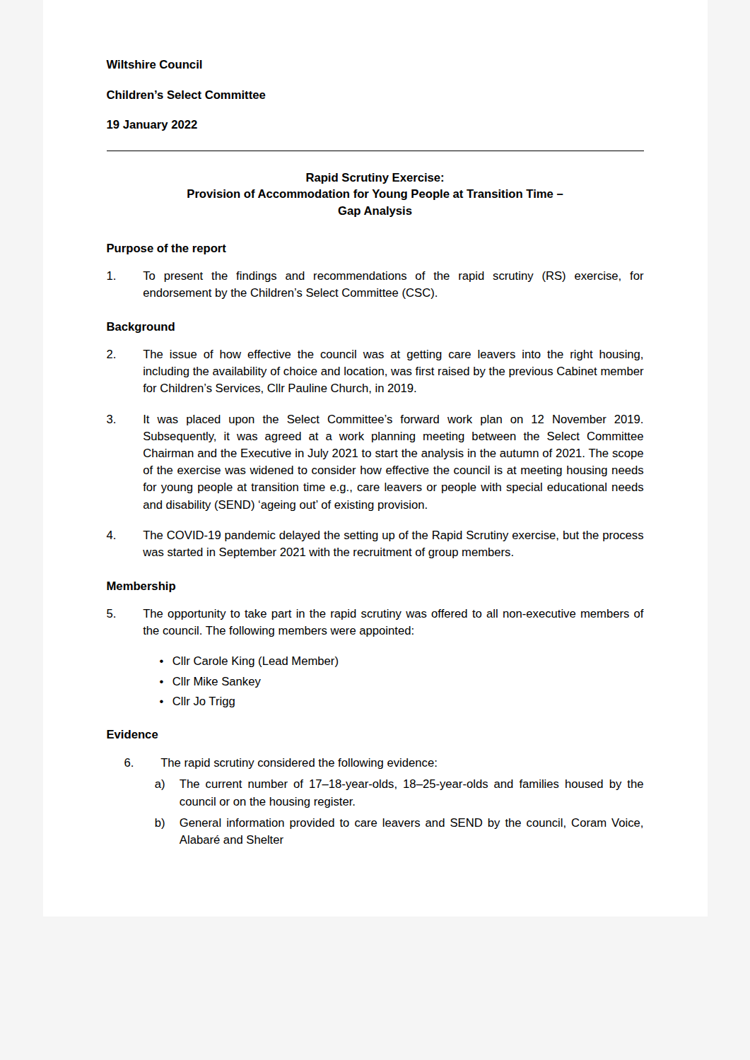Wiltshire Council
Children’s Select Committee
19 January 2022
Rapid Scrutiny Exercise:
Provision of Accommodation for Young People at Transition Time –
Gap Analysis
Purpose of the report
To present the findings and recommendations of the rapid scrutiny (RS) exercise, for endorsement by the Children’s Select Committee (CSC).
Background
The issue of how effective the council was at getting care leavers into the right housing, including the availability of choice and location, was first raised by the previous Cabinet member for Children’s Services, Cllr Pauline Church, in 2019.
It was placed upon the Select Committee’s forward work plan on 12 November 2019. Subsequently, it was agreed at a work planning meeting between the Select Committee Chairman and the Executive in July 2021 to start the analysis in the autumn of 2021. The scope of the exercise was widened to consider how effective the council is at meeting housing needs for young people at transition time e.g., care leavers or people with special educational needs and disability (SEND) ‘ageing out’ of existing provision.
The COVID-19 pandemic delayed the setting up of the Rapid Scrutiny exercise, but the process was started in September 2021 with the recruitment of group members.
Membership
The opportunity to take part in the rapid scrutiny was offered to all non-executive members of the council. The following members were appointed:
Cllr Carole King (Lead Member)
Cllr Mike Sankey
Cllr Jo Trigg
Evidence
6. The rapid scrutiny considered the following evidence:
The current number of 17–18-year-olds, 18–25-year-olds and families housed by the council or on the housing register.
General information provided to care leavers and SEND by the council, Coram Voice, Alabaré and Shelter